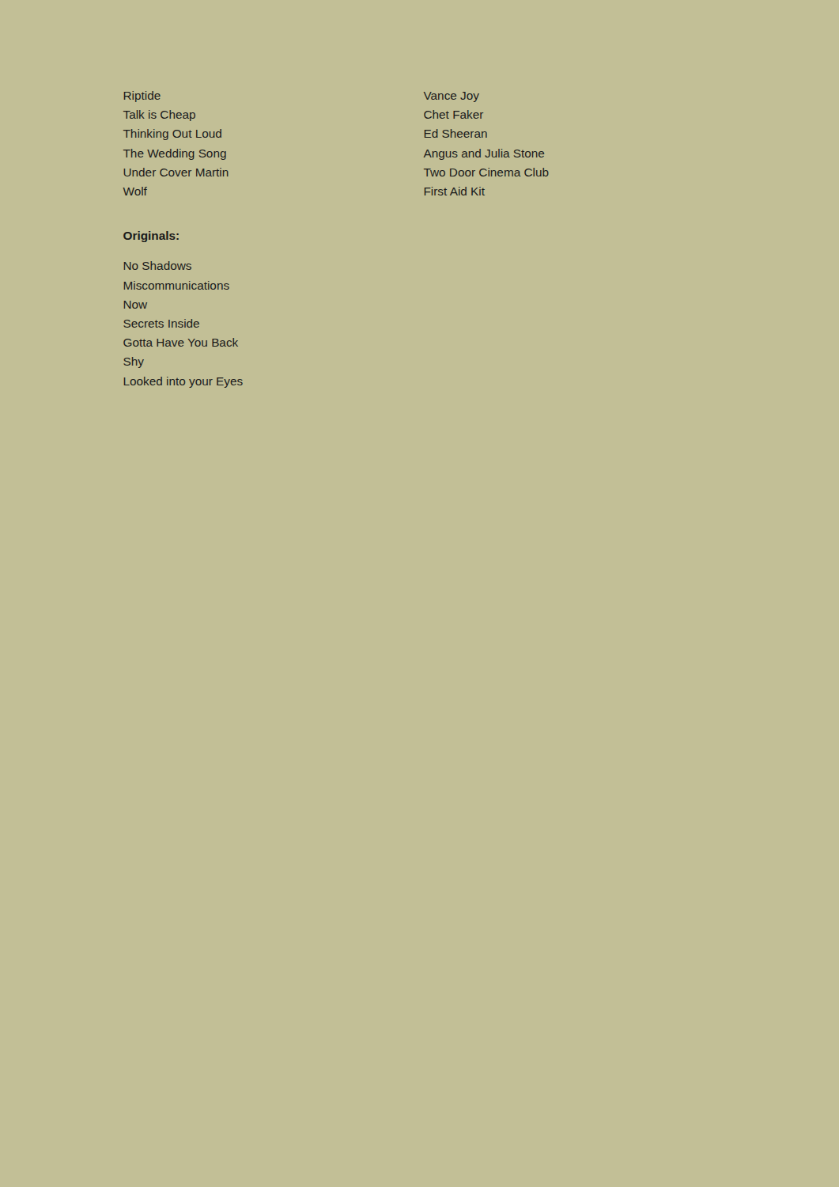| Riptide | Vance Joy |
| Talk is Cheap | Chet Faker |
| Thinking Out Loud | Ed Sheeran |
| The Wedding Song | Angus and Julia Stone |
| Under Cover Martin | Two Door Cinema Club |
| Wolf | First Aid Kit |
Originals:
No Shadows
Miscommunications
Now
Secrets Inside
Gotta Have You Back
Shy
Looked into your Eyes